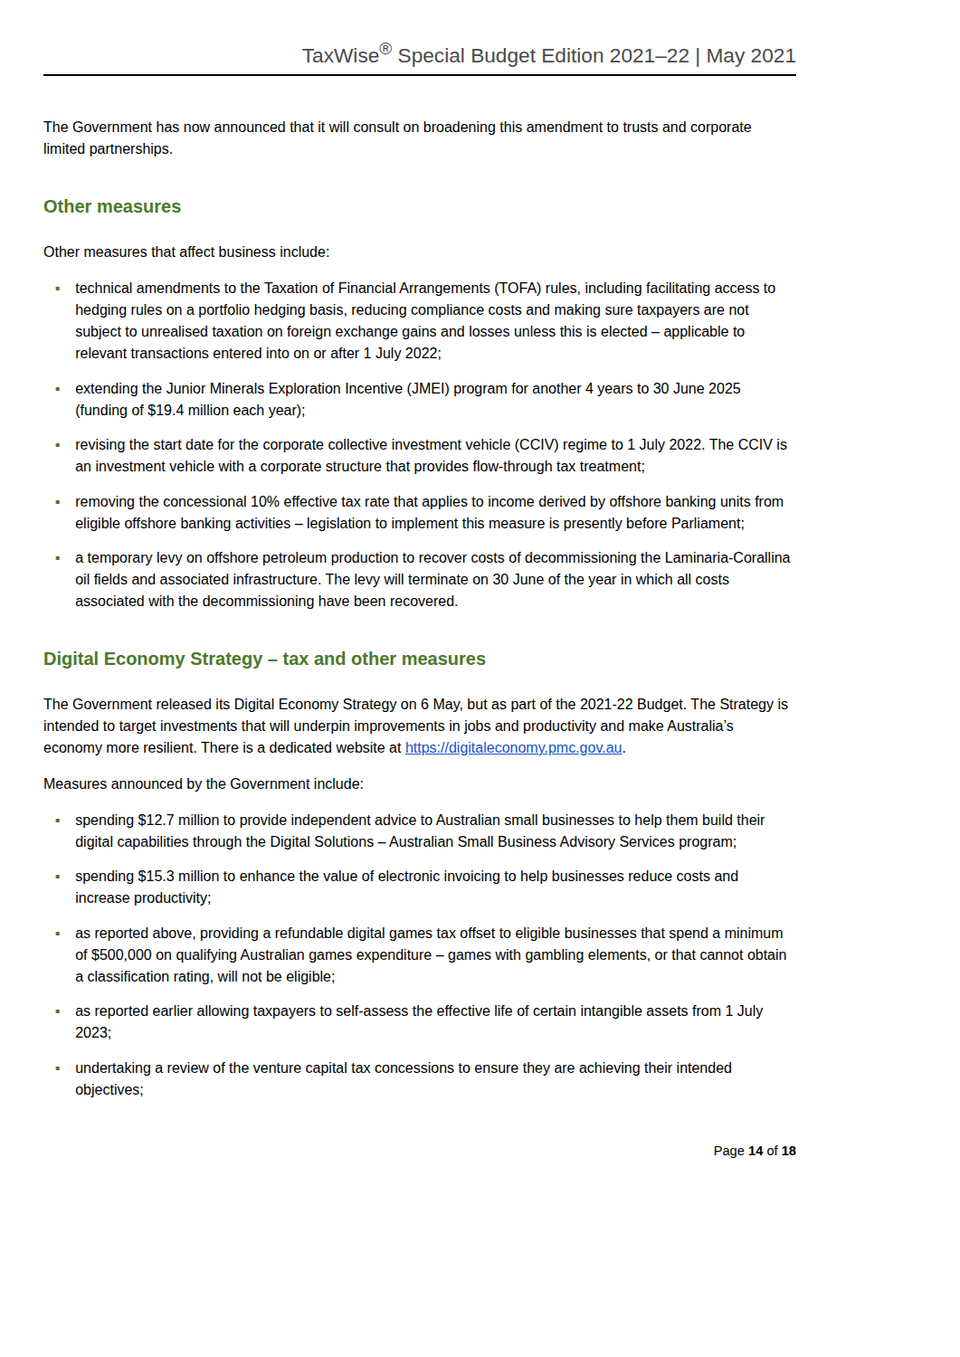TaxWise® Special Budget Edition 2021–22 | May 2021
The Government has now announced that it will consult on broadening this amendment to trusts and corporate limited partnerships.
Other measures
Other measures that affect business include:
technical amendments to the Taxation of Financial Arrangements (TOFA) rules, including facilitating access to hedging rules on a portfolio hedging basis, reducing compliance costs and making sure taxpayers are not subject to unrealised taxation on foreign exchange gains and losses unless this is elected – applicable to relevant transactions entered into on or after 1 July 2022;
extending the Junior Minerals Exploration Incentive (JMEI) program for another 4 years to 30 June 2025 (funding of $19.4 million each year);
revising the start date for the corporate collective investment vehicle (CCIV) regime to 1 July 2022. The CCIV is an investment vehicle with a corporate structure that provides flow-through tax treatment;
removing the concessional 10% effective tax rate that applies to income derived by offshore banking units from eligible offshore banking activities – legislation to implement this measure is presently before Parliament;
a temporary levy on offshore petroleum production to recover costs of decommissioning the Laminaria-Corallina oil fields and associated infrastructure. The levy will terminate on 30 June of the year in which all costs associated with the decommissioning have been recovered.
Digital Economy Strategy – tax and other measures
The Government released its Digital Economy Strategy on 6 May, but as part of the 2021-22 Budget. The Strategy is intended to target investments that will underpin improvements in jobs and productivity and make Australia’s economy more resilient. There is a dedicated website at https://digitaleconomy.pmc.gov.au.
Measures announced by the Government include:
spending $12.7 million to provide independent advice to Australian small businesses to help them build their digital capabilities through the Digital Solutions – Australian Small Business Advisory Services program;
spending $15.3 million to enhance the value of electronic invoicing to help businesses reduce costs and increase productivity;
as reported above, providing a refundable digital games tax offset to eligible businesses that spend a minimum of $500,000 on qualifying Australian games expenditure – games with gambling elements, or that cannot obtain a classification rating, will not be eligible;
as reported earlier allowing taxpayers to self-assess the effective life of certain intangible assets from 1 July 2023;
undertaking a review of the venture capital tax concessions to ensure they are achieving their intended objectives;
Page 14 of 18